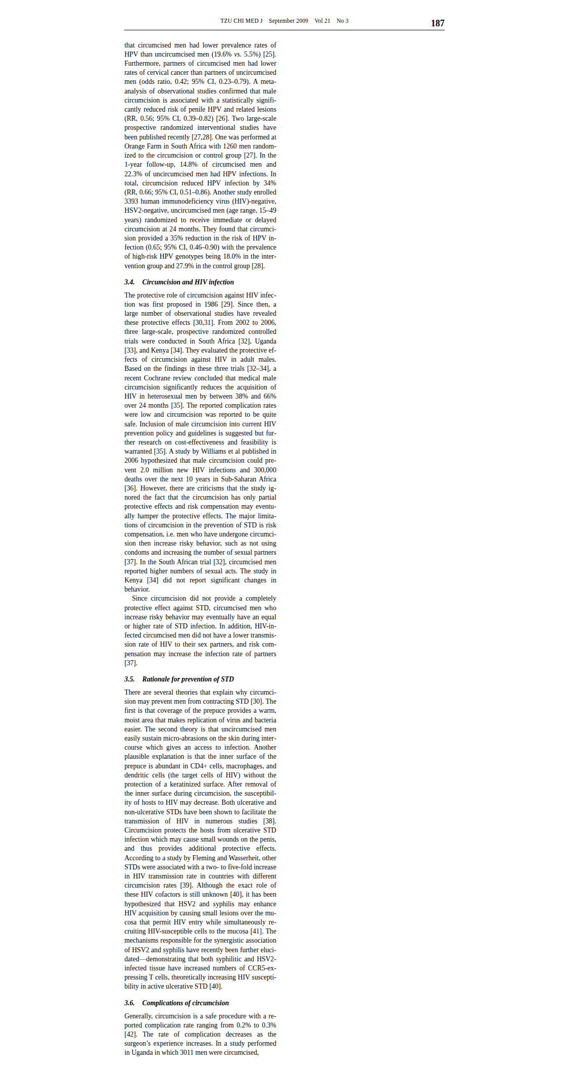TZU CHI MED J September 2009 Vol 21 No 3 187
that circumcised men had lower prevalence rates of HPV than uncircumcised men (19.6% vs. 5.5%) [25]. Furthermore, partners of circumcised men had lower rates of cervical cancer than partners of uncircumcised men (odds ratio, 0.42; 95% CI, 0.23–0.79). A meta-analysis of observational studies confirmed that male circumcision is associated with a statistically significantly reduced risk of penile HPV and related lesions (RR, 0.56; 95% CI, 0.39–0.82) [26]. Two large-scale prospective randomized interventional studies have been published recently [27,28]. One was performed at Orange Farm in South Africa with 1260 men randomized to the circumcision or control group [27]. In the 1-year follow-up, 14.8% of circumcised men and 22.3% of uncircumcised men had HPV infections. In total, circumcision reduced HPV infection by 34% (RR, 0.66; 95% CI, 0.51–0.86). Another study enrolled 3393 human immunodeficiency virus (HIV)-negative, HSV2-negative, uncircumcised men (age range, 15–49 years) randomized to receive immediate or delayed circumcision at 24 months. They found that circumcision provided a 35% reduction in the risk of HPV infection (0.65; 95% CI, 0.46–0.90) with the prevalence of high-risk HPV genotypes being 18.0% in the intervention group and 27.9% in the control group [28].
3.4. Circumcision and HIV infection
The protective role of circumcision against HIV infection was first proposed in 1986 [29]. Since then, a large number of observational studies have revealed these protective effects [30,31]. From 2002 to 2006, three large-scale, prospective randomized controlled trials were conducted in South Africa [32], Uganda [33], and Kenya [34]. They evaluated the protective effects of circumcision against HIV in adult males. Based on the findings in these three trials [32–34], a recent Cochrane review concluded that medical male circumcision significantly reduces the acquisition of HIV in heterosexual men by between 38% and 66% over 24 months [35]. The reported complication rates were low and circumcision was reported to be quite safe. Inclusion of male circumcision into current HIV prevention policy and guidelines is suggested but further research on cost-effectiveness and feasibility is warranted [35]. A study by Williams et al published in 2006 hypothesized that male circumcision could prevent 2.0 million new HIV infections and 300,000 deaths over the next 10 years in Sub-Saharan Africa [36]. However, there are criticisms that the study ignored the fact that the circumcision has only partial protective effects and risk compensation may eventually hamper the protective effects. The major limitations of circumcision in the prevention of STD is risk compensation, i.e. men who have undergone circumcision then increase risky behavior, such as not using condoms and increasing the number of sexual partners [37]. In the South African trial [32], circumcised men reported higher numbers of sexual acts. The study in Kenya [34] did not report significant changes in behavior.
Since circumcision did not provide a completely protective effect against STD, circumcised men who increase risky behavior may eventually have an equal or higher rate of STD infection. In addition, HIV-infected circumcised men did not have a lower transmission rate of HIV to their sex partners, and risk compensation may increase the infection rate of partners [37].
3.5. Rationale for prevention of STD
There are several theories that explain why circumcision may prevent men from contracting STD [30]. The first is that coverage of the prepuce provides a warm, moist area that makes replication of virus and bacteria easier. The second theory is that uncircumcised men easily sustain micro-abrasions on the skin during intercourse which gives an access to infection. Another plausible explanation is that the inner surface of the prepuce is abundant in CD4+ cells, macrophages, and dendritic cells (the target cells of HIV) without the protection of a keratinized surface. After removal of the inner surface during circumcision, the susceptibility of hosts to HIV may decrease. Both ulcerative and non-ulcerative STDs have been shown to facilitate the transmission of HIV in numerous studies [38]. Circumcision protects the hosts from ulcerative STD infection which may cause small wounds on the penis, and thus provides additional protective effects. According to a study by Fleming and Wasserheit, other STDs were associated with a two- to five-fold increase in HIV transmission rate in countries with different circumcision rates [39]. Although the exact role of these HIV cofactors is still unknown [40], it has been hypothesized that HSV2 and syphilis may enhance HIV acquisition by causing small lesions over the mucosa that permit HIV entry while simultaneously recruiting HIV-susceptible cells to the mucosa [41]. The mechanisms responsible for the synergistic association of HSV2 and syphilis have recently been further elucidated—demonstrating that both syphilitic and HSV2-infected tissue have increased numbers of CCR5-expressing T cells, theoretically increasing HIV susceptibility in active ulcerative STD [40].
3.6. Complications of circumcision
Generally, circumcision is a safe procedure with a reported complication rate ranging from 0.2% to 0.3% [42]. The rate of complication decreases as the surgeon’s experience increases. In a study performed in Uganda in which 3011 men were circumcised,